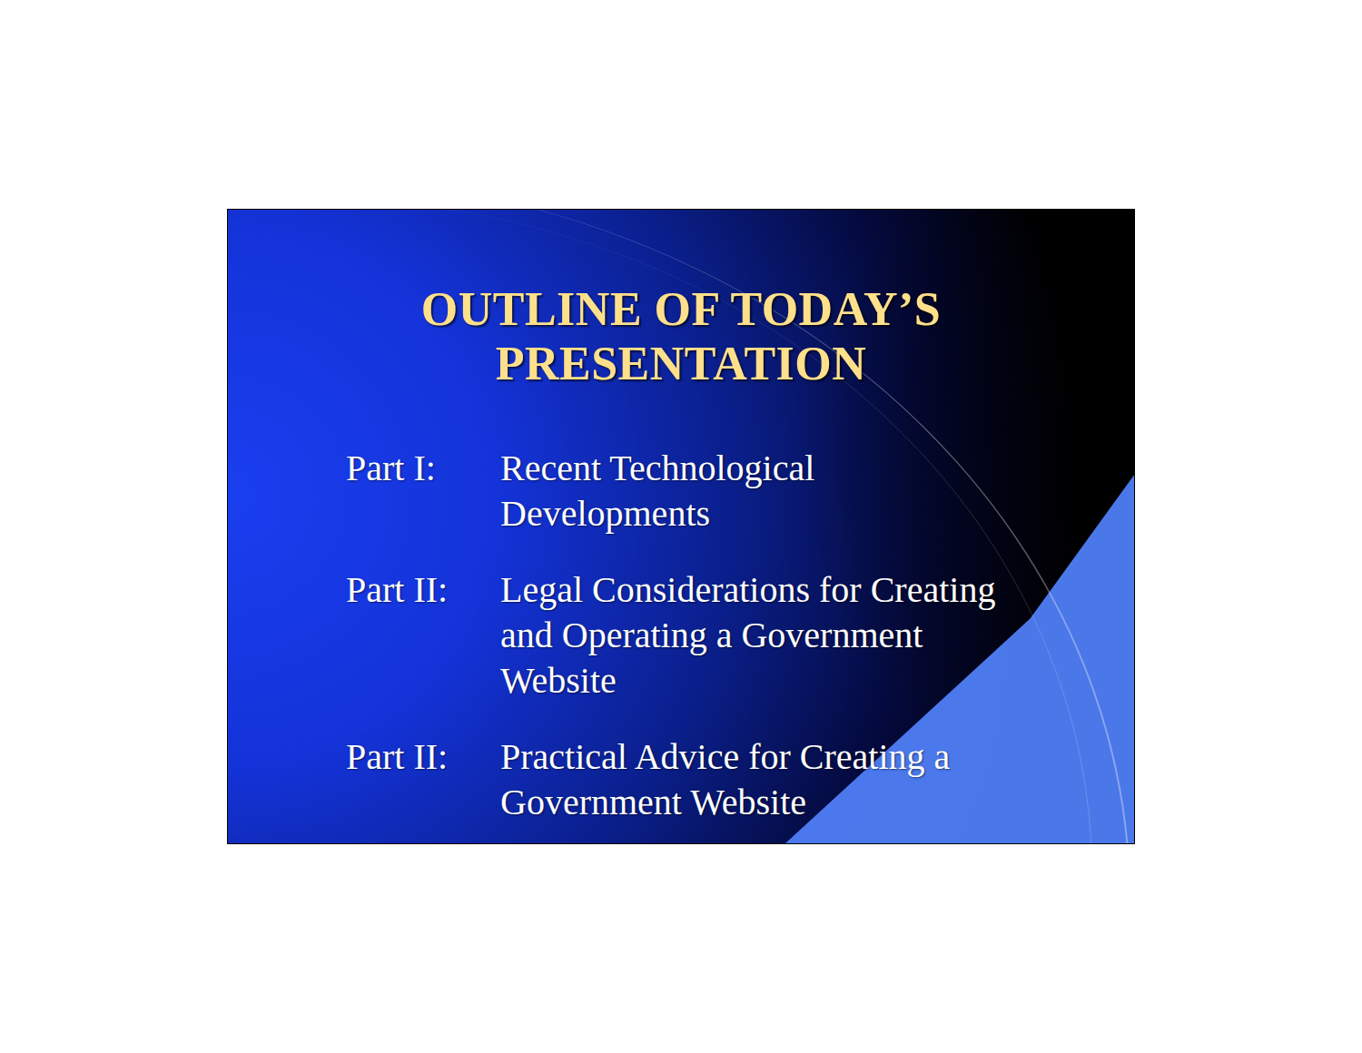OUTLINE OF TODAY’S
PRESENTATION
Part I: Recent Technological Developments
Part II: Legal Considerations for Creating and Operating a Government Website
Part II: Practical Advice for Creating a Government Website